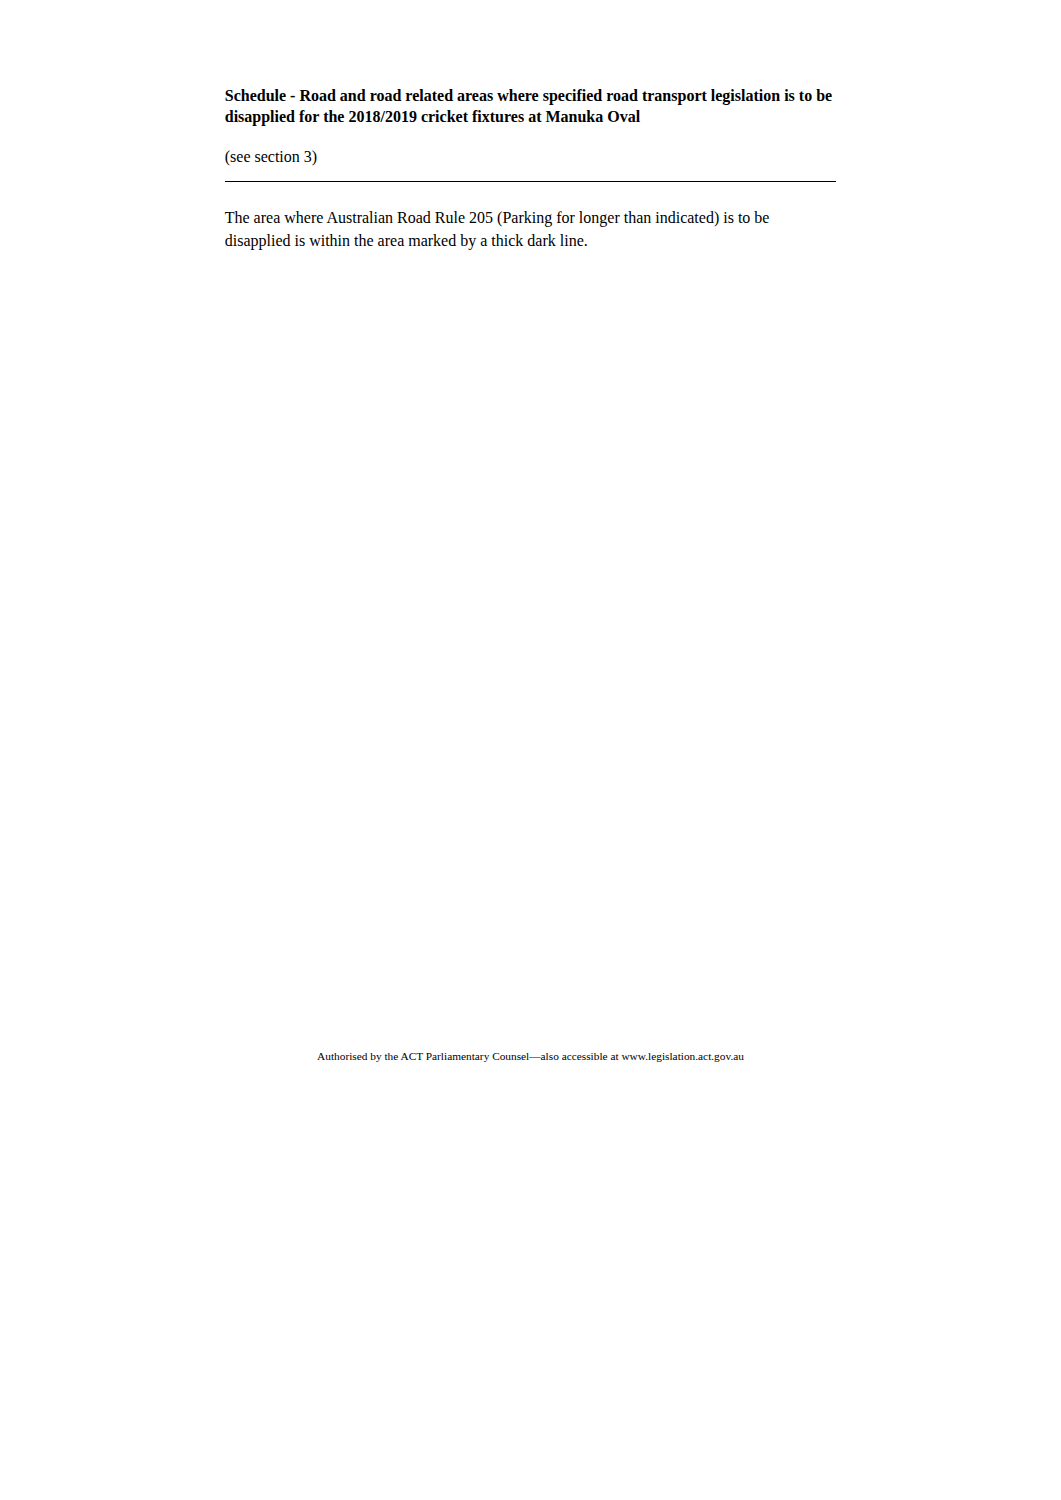Schedule - Road and road related areas where specified road transport legislation is to be disapplied for the 2018/2019 cricket fixtures at Manuka Oval
(see section 3)
The area where Australian Road Rule 205 (Parking for longer than indicated) is to be disapplied is within the area marked by a thick dark line.
Authorised by the ACT Parliamentary Counsel—also accessible at www.legislation.act.gov.au